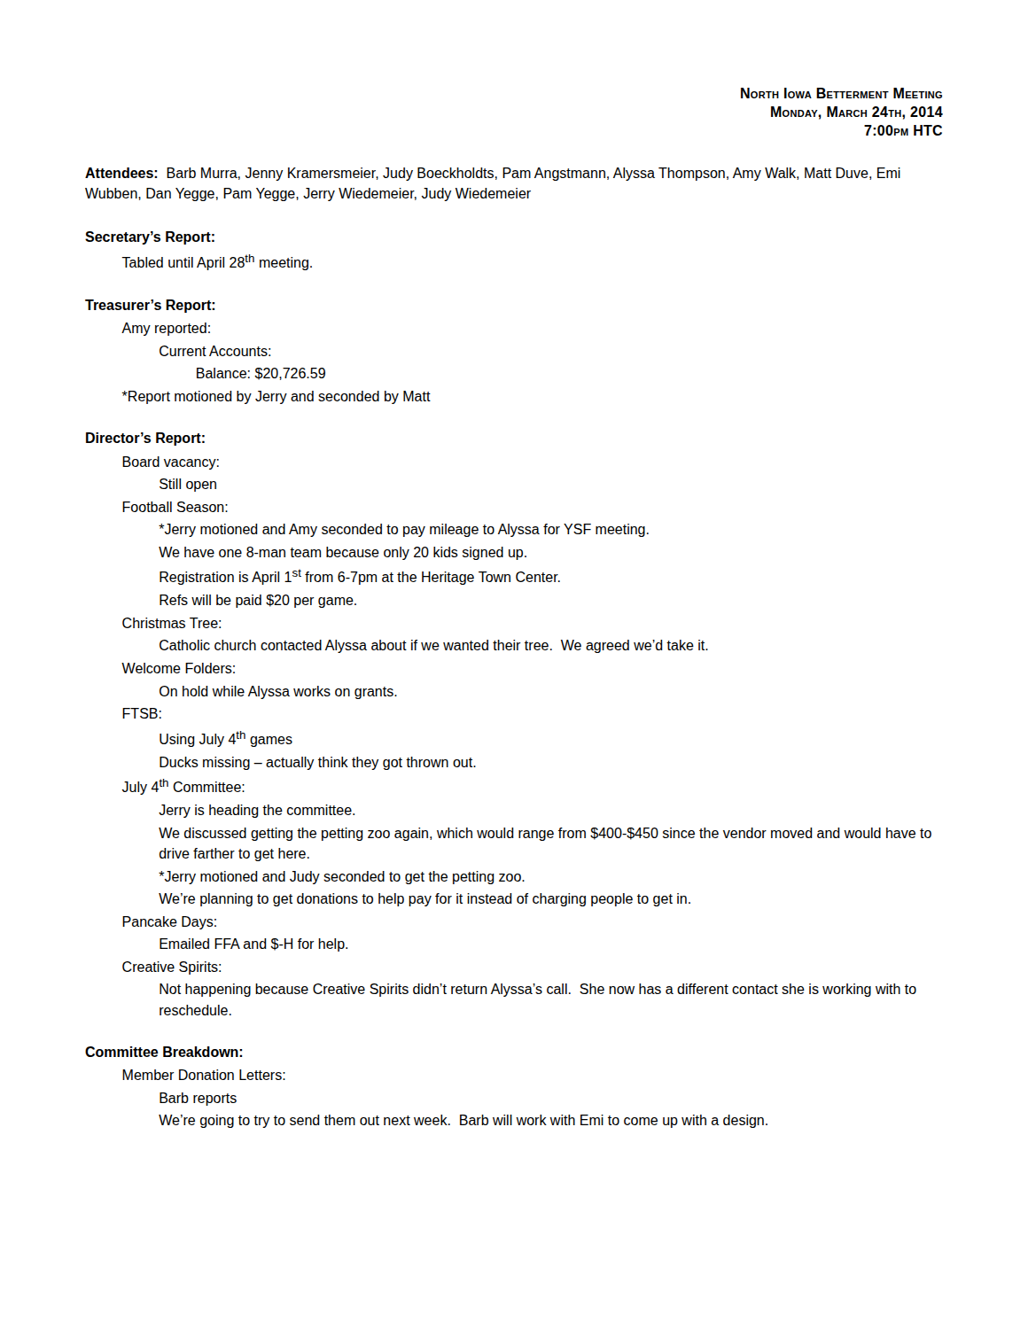North Iowa Betterment Meeting
Monday, March 24th, 2014
7:00pm HTC
Attendees: Barb Murra, Jenny Kramersmeier, Judy Boeckholdts, Pam Angstmann, Alyssa Thompson, Amy Walk, Matt Duve, Emi Wubben, Dan Yegge, Pam Yegge, Jerry Wiedemeier, Judy Wiedemeier
Secretary’s Report:
Tabled until April 28th meeting.
Treasurer’s Report:
Amy reported:
Current Accounts:
Balance: $20,726.59
*Report motioned by Jerry and seconded by Matt
Director’s Report:
Board vacancy:
Still open
Football Season:
*Jerry motioned and Amy seconded to pay mileage to Alyssa for YSF meeting.
We have one 8-man team because only 20 kids signed up.
Registration is April 1st from 6-7pm at the Heritage Town Center.
Refs will be paid $20 per game.
Christmas Tree:
Catholic church contacted Alyssa about if we wanted their tree. We agreed we’d take it.
Welcome Folders:
On hold while Alyssa works on grants.
FTSB:
Using July 4th games
Ducks missing – actually think they got thrown out.
July 4th Committee:
Jerry is heading the committee.
We discussed getting the petting zoo again, which would range from $400-$450 since the vendor moved and would have to drive farther to get here.
*Jerry motioned and Judy seconded to get the petting zoo.
We’re planning to get donations to help pay for it instead of charging people to get in.
Pancake Days:
Emailed FFA and $-H for help.
Creative Spirits:
Not happening because Creative Spirits didn’t return Alyssa’s call. She now has a different contact she is working with to reschedule.
Committee Breakdown:
Member Donation Letters:
Barb reports
We’re going to try to send them out next week. Barb will work with Emi to come up with a design.